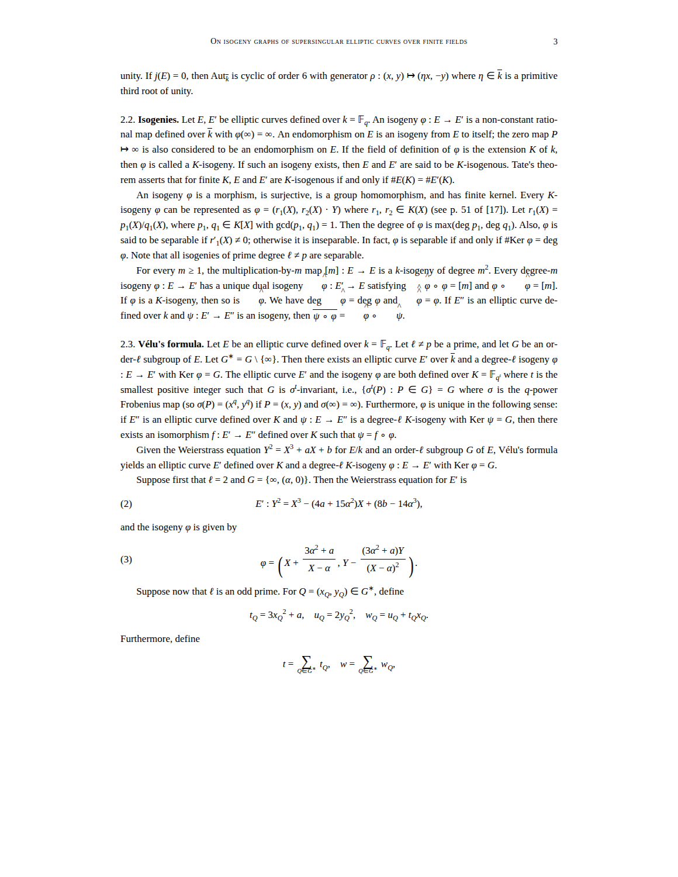On isogeny graphs of supersingular elliptic curves over finite fields 3
unity. If j(E) = 0, then Autk is cyclic of order 6 with generator ρ : (x, y) ↦ (ηx, −y) where η ∈ k is a primitive third root of unity.
2.2. Isogenies.
Let E, E′ be elliptic curves defined over k = 𝔽q. An isogeny φ : E → E′ is a non-constant rational map defined over k with φ(∞) = ∞. An endomorphism on E is an isogeny from E to itself; the zero map P ↦ ∞ is also considered to be an endomorphism on E. If the field of definition of φ is the extension K of k, then φ is called a K-isogeny. If such an isogeny exists, then E and E′ are said to be K-isogenous. Tate's theorem asserts that for finite K, E and E′ are K-isogenous if and only if #E(K) = #E′(K).
An isogeny φ is a morphism, is surjective, is a group homomorphism, and has finite kernel. Every K-isogeny φ can be represented as φ = (r1(X), r2(X) · Y) where r1, r2 ∈ K(X) (see p. 51 of [17]). Let r1(X) = p1(X)/q1(X), where p1, q1 ∈ K[X] with gcd(p1, q1) = 1. Then the degree of φ is max(deg p1, deg q1). Also, φ is said to be separable if r′1(X) ≠ 0; otherwise it is inseparable. In fact, φ is separable if and only if #Ker φ = deg φ. Note that all isogenies of prime degree ℓ ≠ p are separable.
For every m ≥ 1, the multiplication-by-m map [m] : E → E is a k-isogeny of degree m2. Every degree-m isogeny φ : E → E′ has a unique dual isogeny ^φ : E′ → E satisfying ^φ ∘ φ = [m] and φ ∘ ^φ = [m]. If φ is a K-isogeny, then so is ^φ. We have deg ^φ = deg φ and ^^φ = φ. If E″ is an elliptic curve defined over k and ψ : E′ → E″ is an isogeny, then ψ ∘ φ = ^φ ∘ ^ψ.
2.3. Vélu's formula.
Let E be an elliptic curve defined over k = 𝔽q. Let ℓ ≠ p be a prime, and let G be an order-ℓ subgroup of E. Let G∗ = G \ {∞}. Then there exists an elliptic curve E′ over k and a degree-ℓ isogeny φ : E → E′ with Ker φ = G. The elliptic curve E′ and the isogeny φ are both defined over K = 𝔽qt where t is the smallest positive integer such that G is σt-invariant, i.e., {σt(P) : P ∈ G} = G where σ is the q-power Frobenius map (so σ(P) = (xq, yq) if P = (x, y) and σ(∞) = ∞). Furthermore, φ is unique in the following sense: if E″ is an elliptic curve defined over K and ψ : E → E″ is a degree-ℓ K-isogeny with Ker ψ = G, then there exists an isomorphism f : E′ → E″ defined over K such that ψ = f ∘ φ.
Given the Weierstrass equation Y2 = X3 + aX + b for E/k and an order-ℓ subgroup G of E, Vélu's formula yields an elliptic curve E′ defined over K and a degree-ℓ K-isogeny φ : E → E′ with Ker φ = G.
Suppose first that ℓ = 2 and G = {∞, (α, 0)}. Then the Weierstrass equation for E′ is
(2) E′ : Y2 = X3 − (4a + 15α2)X + (8b − 14α3),
and the isogeny φ is given by
(3) φ = (X + 3α2 + a X − α, Y − (3α2 + a)Y(X − α)2).
Suppose now that ℓ is an odd prime. For Q = (xQ, yQ) ∈ G∗, define
tQ = 3xQ2 + a, uQ = 2yQ2, wQ = uQ + tQxQ.
Furthermore, define
t = ∑Q∈G∗ tQ, w = ∑Q∈G∗ wQ,